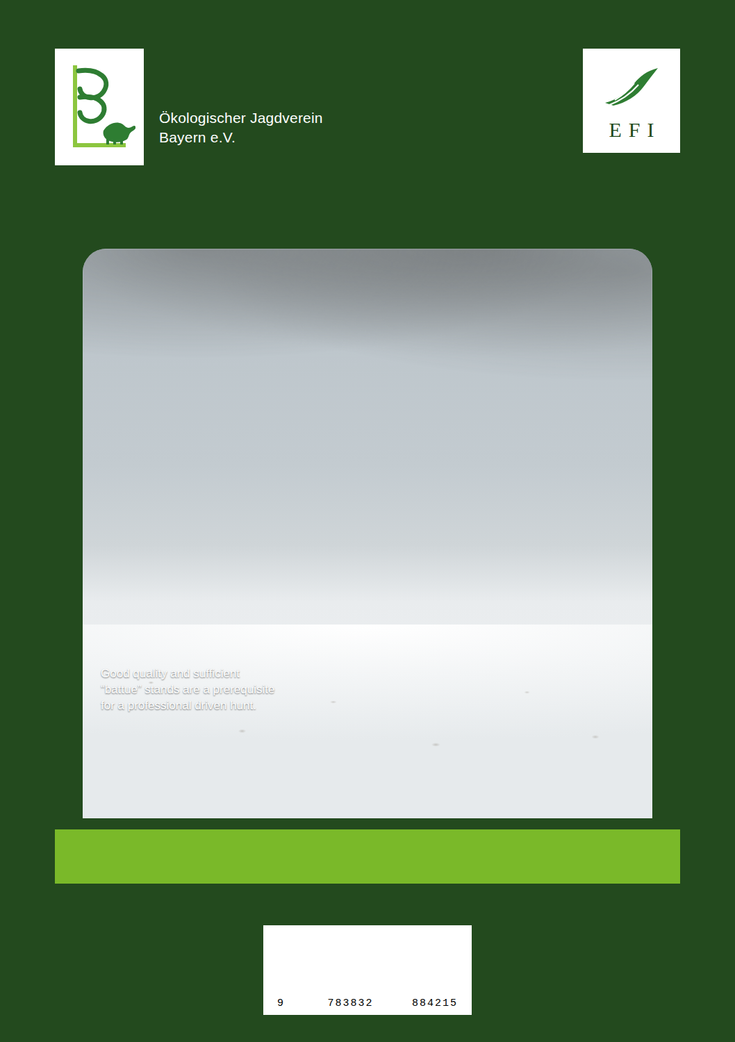Ökologischer Jagdverein
Bayern e.V.
EFI
Good quality and sufficient
“battue” stands are a prerequisite
for a professional driven hunt.
9 783832 884215